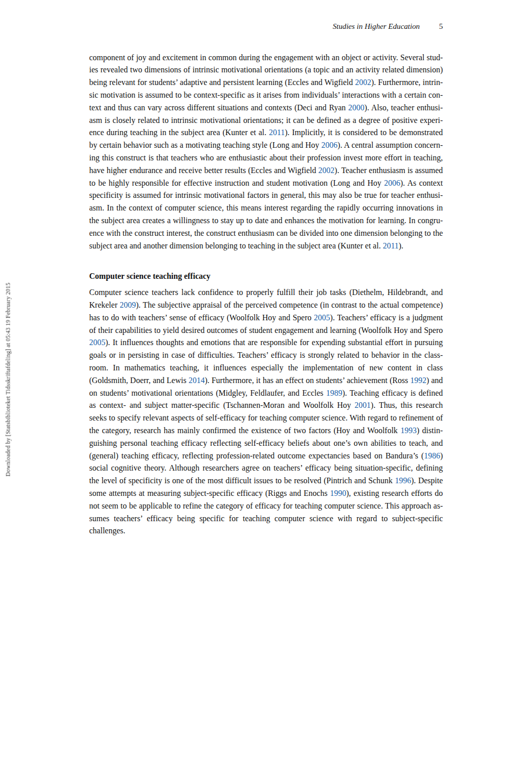Downloaded by [Statsbiblioteket Tidsskriftafdeling] at 05:43 19 February 2015
Studies in Higher Education 5
component of joy and excitement in common during the engagement with an object or activity. Several studies revealed two dimensions of intrinsic motivational orientations (a topic and an activity related dimension) being relevant for students’ adaptive and persistent learning (Eccles and Wigfield 2002). Furthermore, intrinsic motivation is assumed to be context-specific as it arises from individuals’ interactions with a certain context and thus can vary across different situations and contexts (Deci and Ryan 2000). Also, teacher enthusiasm is closely related to intrinsic motivational orientations; it can be defined as a degree of positive experience during teaching in the subject area (Kunter et al. 2011). Implicitly, it is considered to be demonstrated by certain behavior such as a motivating teaching style (Long and Hoy 2006). A central assumption concerning this construct is that teachers who are enthusiastic about their profession invest more effort in teaching, have higher endurance and receive better results (Eccles and Wigfield 2002). Teacher enthusiasm is assumed to be highly responsible for effective instruction and student motivation (Long and Hoy 2006). As context specificity is assumed for intrinsic motivational factors in general, this may also be true for teacher enthusiasm. In the context of computer science, this means interest regarding the rapidly occurring innovations in the subject area creates a willingness to stay up to date and enhances the motivation for learning. In congruence with the construct interest, the construct enthusiasm can be divided into one dimension belonging to the subject area and another dimension belonging to teaching in the subject area (Kunter et al. 2011).
Computer science teaching efficacy
Computer science teachers lack confidence to properly fulfill their job tasks (Diethelm, Hildebrandt, and Krekeler 2009). The subjective appraisal of the perceived competence (in contrast to the actual competence) has to do with teachers’ sense of efficacy (Woolfolk Hoy and Spero 2005). Teachers’ efficacy is a judgment of their capabilities to yield desired outcomes of student engagement and learning (Woolfolk Hoy and Spero 2005). It influences thoughts and emotions that are responsible for expending substantial effort in pursuing goals or in persisting in case of difficulties. Teachers’ efficacy is strongly related to behavior in the classroom. In mathematics teaching, it influences especially the implementation of new content in class (Goldsmith, Doerr, and Lewis 2014). Furthermore, it has an effect on students’ achievement (Ross 1992) and on students’ motivational orientations (Midgley, Feldlaufer, and Eccles 1989). Teaching efficacy is defined as context- and subject matter-specific (Tschannen-Moran and Woolfolk Hoy 2001). Thus, this research seeks to specify relevant aspects of self-efficacy for teaching computer science. With regard to refinement of the category, research has mainly confirmed the existence of two factors (Hoy and Woolfolk 1993) distinguishing personal teaching efficacy reflecting self-efficacy beliefs about one’s own abilities to teach, and (general) teaching efficacy, reflecting profession-related outcome expectancies based on Bandura’s (1986) social cognitive theory. Although researchers agree on teachers’ efficacy being situation-specific, defining the level of specificity is one of the most difficult issues to be resolved (Pintrich and Schunk 1996). Despite some attempts at measuring subject-specific efficacy (Riggs and Enochs 1990), existing research efforts do not seem to be applicable to refine the category of efficacy for teaching computer science. This approach assumes teachers’ efficacy being specific for teaching computer science with regard to subject-specific challenges.